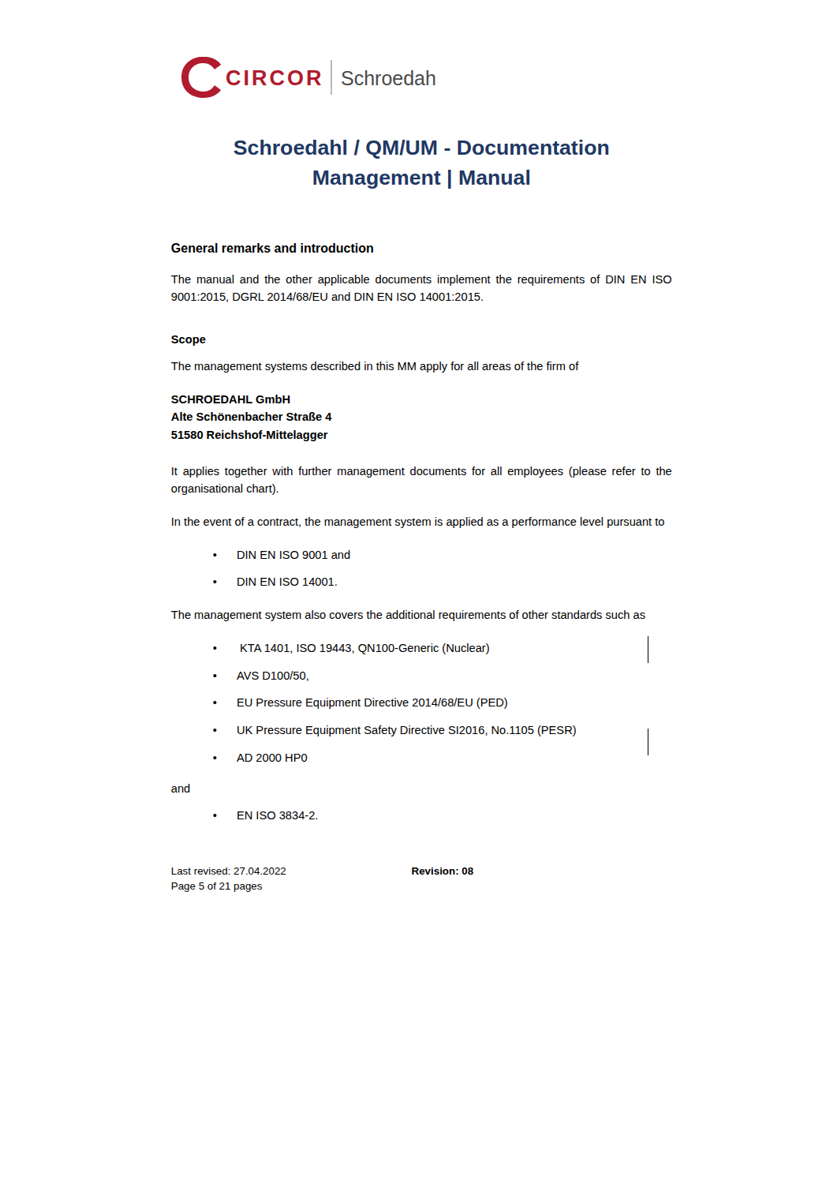CIRCOR Schroedahl
Schroedahl / QM/UM - Documentation
Management | Manual
General remarks and introduction
The manual and the other applicable documents implement the requirements of DIN EN ISO 9001:2015, DGRL 2014/68/EU and DIN EN ISO 14001:2015.
Scope
The management systems described in this MM apply for all areas of the firm of
SCHROEDAHL GmbH
Alte Schönenbacher Straße 4
51580 Reichshof-Mittelagger
It applies together with further management documents for all employees (please refer to the organisational chart).
In the event of a contract, the management system is applied as a performance level pursuant to
DIN EN ISO 9001 and
DIN EN ISO 14001.
The management system also covers the additional requirements of other standards such as
KTA 1401, ISO 19443, QN100-Generic (Nuclear)
AVS D100/50,
EU Pressure Equipment Directive 2014/68/EU (PED)
UK Pressure Equipment Safety Directive SI2016, No.1105 (PESR)
AD 2000 HP0
and
EN ISO 3834-2.
Last revised: 27.04.2022
Revision: 08
Page 5 of 21 pages